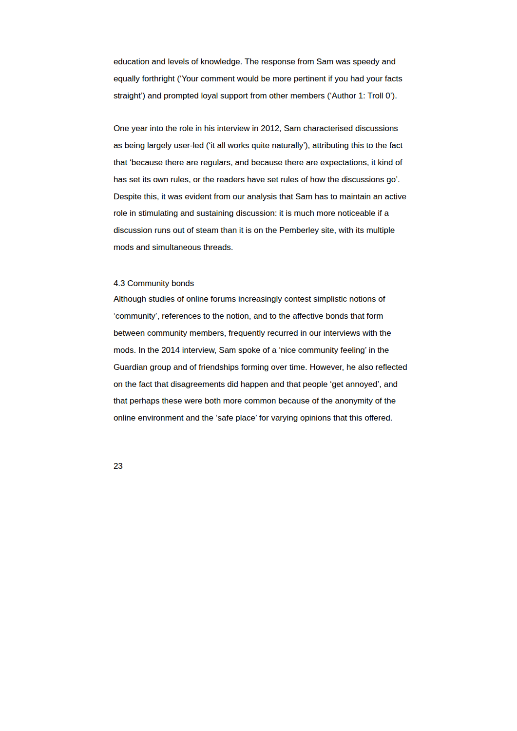education and levels of knowledge. The response from Sam was speedy and equally forthright (‘Your comment would be more pertinent if you had your facts straight’) and prompted loyal support from other members (‘Author 1: Troll 0’).
One year into the role in his interview in 2012, Sam characterised discussions as being largely user-led (‘it all works quite naturally’), attributing this to the fact that ‘because there are regulars, and because there are expectations, it kind of has set its own rules, or the readers have set rules of how the discussions go’. Despite this, it was evident from our analysis that Sam has to maintain an active role in stimulating and sustaining discussion: it is much more noticeable if a discussion runs out of steam than it is on the Pemberley site, with its multiple mods and simultaneous threads.
4.3 Community bonds
Although studies of online forums increasingly contest simplistic notions of ‘community’, references to the notion, and to the affective bonds that form between community members, frequently recurred in our interviews with the mods. In the 2014 interview, Sam spoke of a ‘nice community feeling’ in the Guardian group and of friendships forming over time. However, he also reflected on the fact that disagreements did happen and that people ‘get annoyed’, and that perhaps these were both more common because of the anonymity of the online environment and the ‘safe place’ for varying opinions that this offered.
23